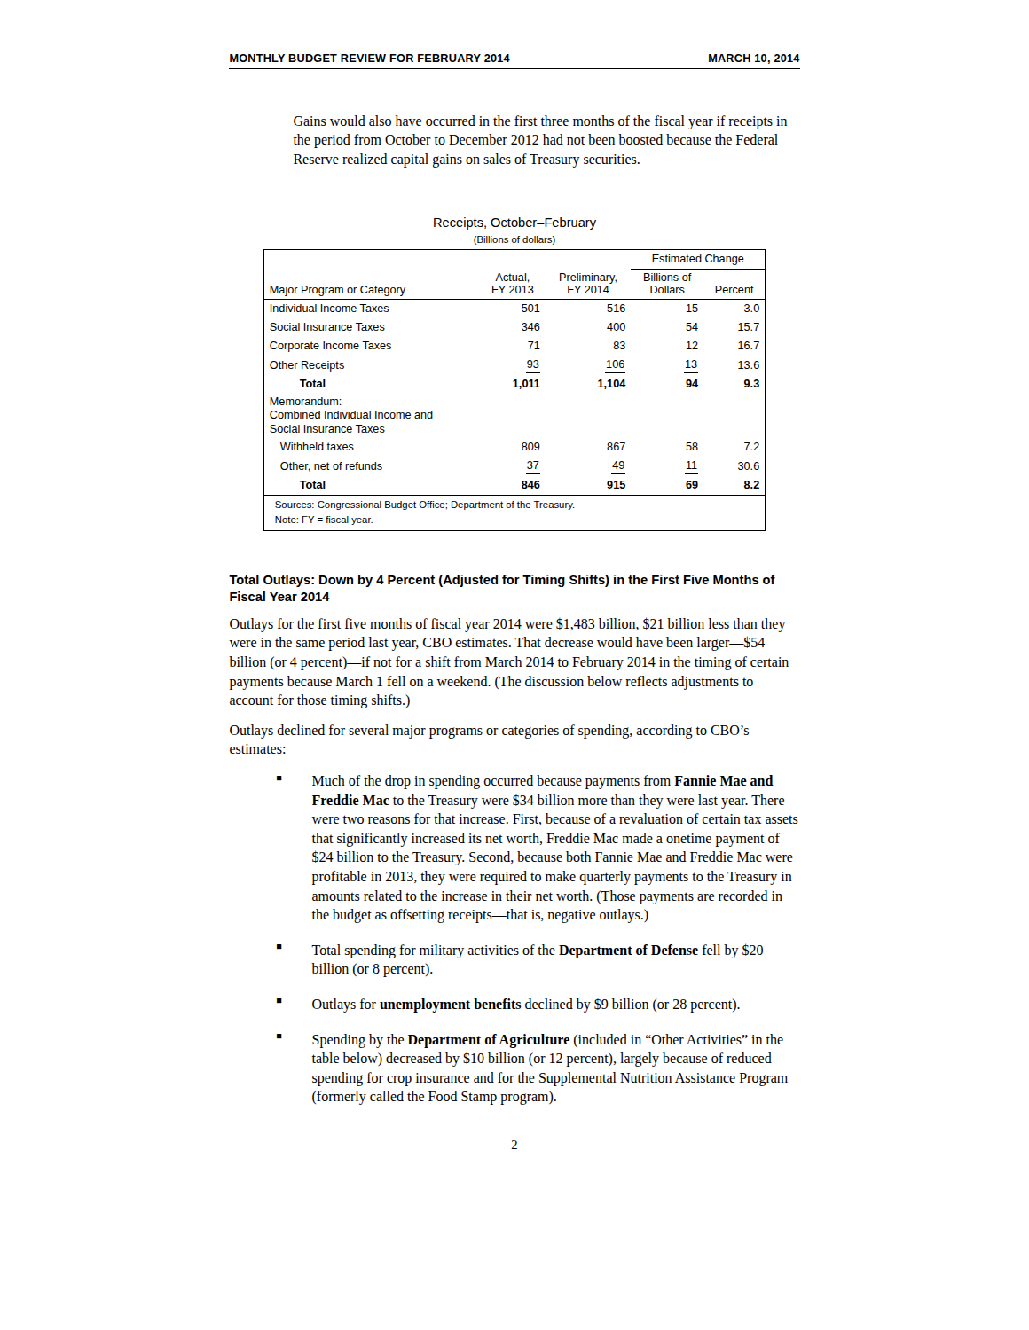MONTHLY BUDGET REVIEW FOR FEBRUARY 2014 MARCH 10, 2014
Gains would also have occurred in the first three months of the fiscal year if receipts in the period from October to December 2012 had not been boosted because the Federal Reserve realized capital gains on sales of Treasury securities.
Receipts, October–February (Billions of dollars)
| | | | Estimated Change |
| Major Program or Category | Actual, FY 2013 | Preliminary, FY 2014 | Billions of Dollars | Percent |
| Individual Income Taxes | 501 | 516 | 15 | 3.0 |
| Social Insurance Taxes | 346 | 400 | 54 | 15.7 |
| Corporate Income Taxes | 71 | 83 | 12 | 16.7 |
| Other Receipts | 93 | 106 | 13 | 13.6 |
| Total | 1,011 | 1,104 | 94 | 9.3 |
| Memorandum: Combined Individual Income and Social Insurance Taxes | | | | |
| Withheld taxes | 809 | 867 | 58 | 7.2 |
| Other, net of refunds | 37 | 49 | 11 | 30.6 |
| Total | 846 | 915 | 69 | 8.2 |
| Sources: Congressional Budget Office; Department of the Treasury. Note: FY = fiscal year. |
Total Outlays: Down by 4 Percent (Adjusted for Timing Shifts) in the First Five Months of Fiscal Year 2014
Outlays for the first five months of fiscal year 2014 were $1,483 billion, $21 billion less than they were in the same period last year, CBO estimates. That decrease would have been larger—$54 billion (or 4 percent)—if not for a shift from March 2014 to February 2014 in the timing of certain payments because March 1 fell on a weekend. (The discussion below reflects adjustments to account for those timing shifts.)
Outlays declined for several major programs or categories of spending, according to CBO’s estimates:
Much of the drop in spending occurred because payments from Fannie Mae and Freddie Mac to the Treasury were $34 billion more than they were last year. There were two reasons for that increase. First, because of a revaluation of certain tax assets that significantly increased its net worth, Freddie Mac made a onetime payment of $24 billion to the Treasury. Second, because both Fannie Mae and Freddie Mac were profitable in 2013, they were required to make quarterly payments to the Treasury in amounts related to the increase in their net worth. (Those payments are recorded in the budget as offsetting receipts—that is, negative outlays.)
Total spending for military activities of the Department of Defense fell by $20 billion (or 8 percent).
Outlays for unemployment benefits declined by $9 billion (or 28 percent).
Spending by the Department of Agriculture (included in “Other Activities” in the table below) decreased by $10 billion (or 12 percent), largely because of reduced spending for crop insurance and for the Supplemental Nutrition Assistance Program (formerly called the Food Stamp program).
2